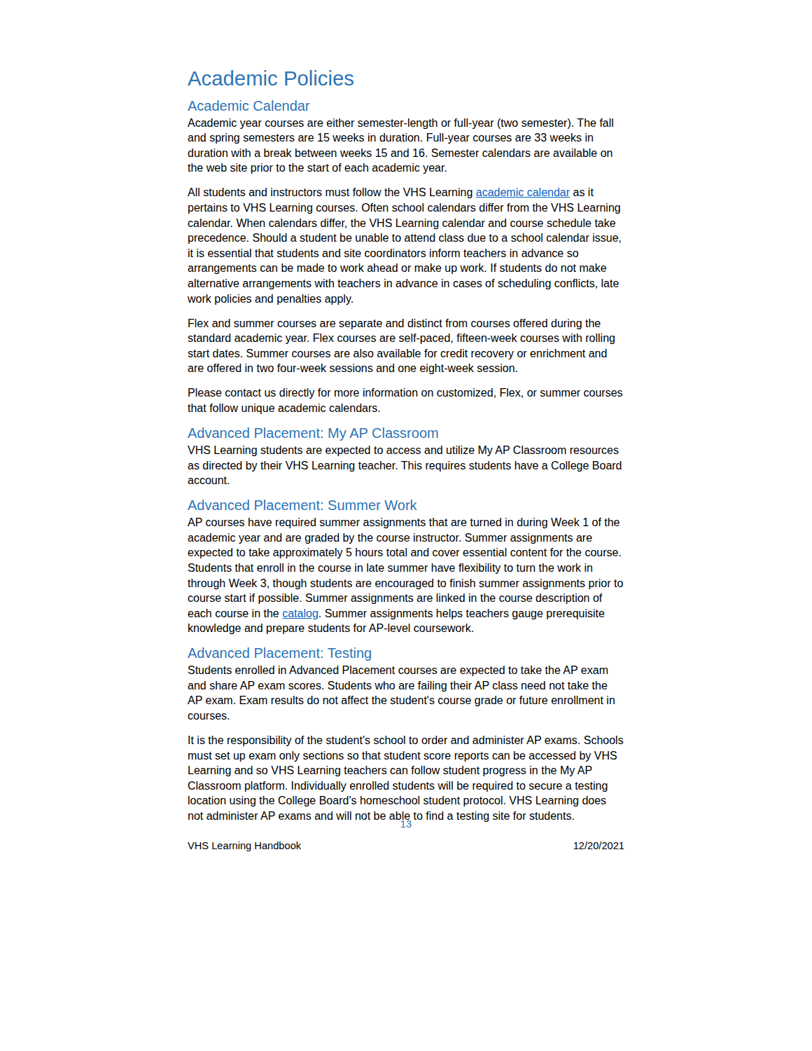Academic Policies
Academic Calendar
Academic year courses are either semester-length or full-year (two semester). The fall and spring semesters are 15 weeks in duration. Full-year courses are 33 weeks in duration with a break between weeks 15 and 16. Semester calendars are available on the web site prior to the start of each academic year.
All students and instructors must follow the VHS Learning academic calendar as it pertains to VHS Learning courses. Often school calendars differ from the VHS Learning calendar. When calendars differ, the VHS Learning calendar and course schedule take precedence. Should a student be unable to attend class due to a school calendar issue, it is essential that students and site coordinators inform teachers in advance so arrangements can be made to work ahead or make up work. If students do not make alternative arrangements with teachers in advance in cases of scheduling conflicts, late work policies and penalties apply.
Flex and summer courses are separate and distinct from courses offered during the standard academic year. Flex courses are self-paced, fifteen-week courses with rolling start dates. Summer courses are also available for credit recovery or enrichment and are offered in two four-week sessions and one eight-week session.
Please contact us directly for more information on customized, Flex, or summer courses that follow unique academic calendars.
Advanced Placement: My AP Classroom
VHS Learning students are expected to access and utilize My AP Classroom resources as directed by their VHS Learning teacher. This requires students have a College Board account.
Advanced Placement: Summer Work
AP courses have required summer assignments that are turned in during Week 1 of the academic year and are graded by the course instructor. Summer assignments are expected to take approximately 5 hours total and cover essential content for the course. Students that enroll in the course in late summer have flexibility to turn the work in through Week 3, though students are encouraged to finish summer assignments prior to course start if possible. Summer assignments are linked in the course description of each course in the catalog. Summer assignments helps teachers gauge prerequisite knowledge and prepare students for AP-level coursework.
Advanced Placement: Testing
Students enrolled in Advanced Placement courses are expected to take the AP exam and share AP exam scores. Students who are failing their AP class need not take the AP exam. Exam results do not affect the student's course grade or future enrollment in courses.
It is the responsibility of the student's school to order and administer AP exams. Schools must set up exam only sections so that student score reports can be accessed by VHS Learning and so VHS Learning teachers can follow student progress in the My AP Classroom platform. Individually enrolled students will be required to secure a testing location using the College Board's homeschool student protocol. VHS Learning does not administer AP exams and will not be able to find a testing site for students.
13
VHS Learning Handbook 12/20/2021